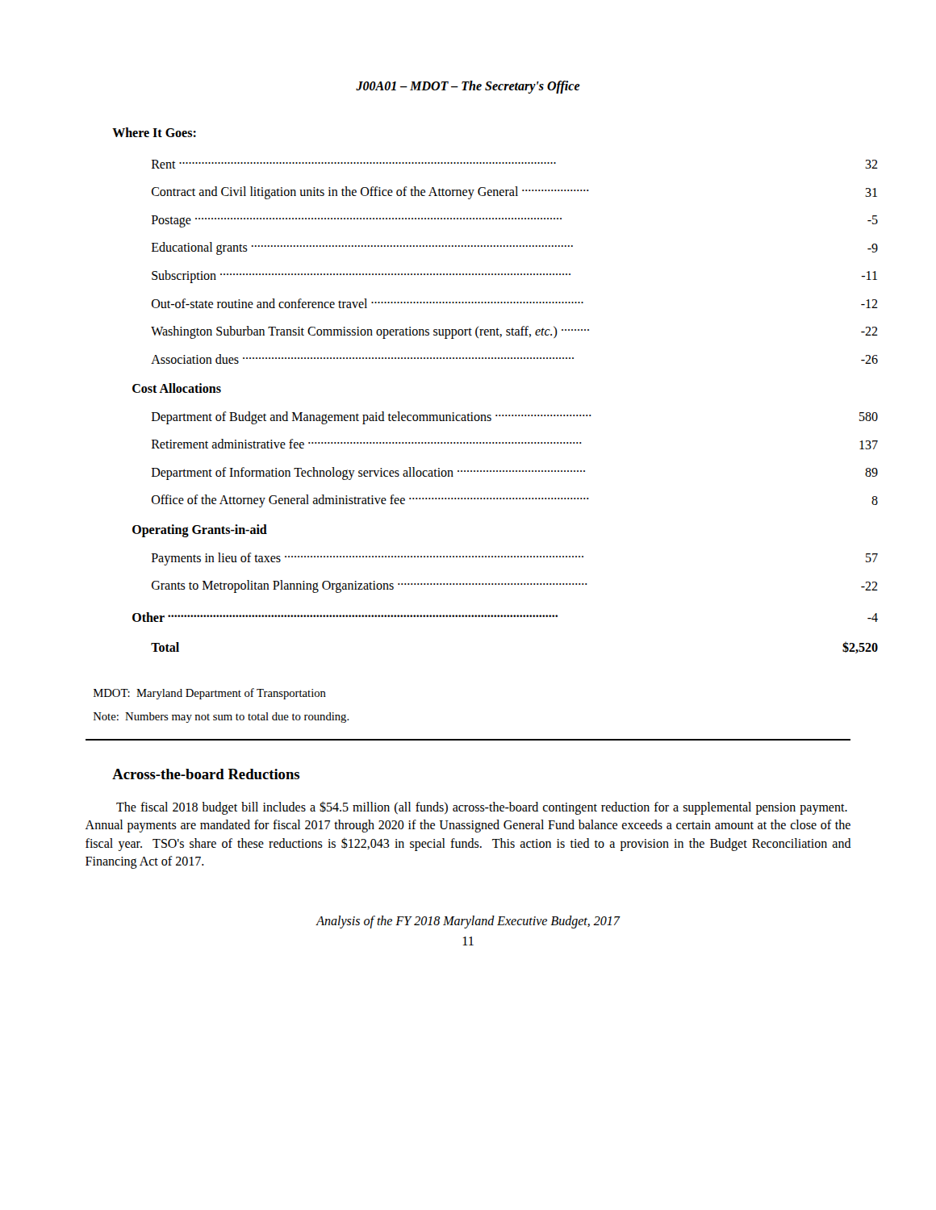J00A01 – MDOT – The Secretary's Office
Where It Goes:
| Rent ..................................................................................................................... | 32 |
| Contract and Civil litigation units in the Office of the Attorney General ..................... | 31 |
| Postage .................................................................................................................. | -5 |
| Educational grants .................................................................................................... | -9 |
| Subscription ............................................................................................................. | -11 |
| Out-of-state routine and conference travel .................................................................. | -12 |
| Washington Suburban Transit Commission operations support (rent, staff, etc. ) ......... | -22 |
| Association dues ....................................................................................................... | -26 |
| Cost Allocations | |
| Department of Budget and Management paid telecommunications .............................. | 580 |
| Retirement administrative fee ..................................................................................... | 137 |
| Department of Information Technology services allocation ........................................ | 89 |
| Office of the Attorney General administrative fee ........................................................ | 8 |
| Operating Grants-in-aid | |
| Payments in lieu of taxes ............................................................................................. | 57 |
| Grants to Metropolitan Planning Organizations ........................................................... | -22 |
| Other ......................................................................................................................... | -4 |
| Total | $2,520 |
MDOT: Maryland Department of Transportation
Note: Numbers may not sum to total due to rounding.
Across-the-board Reductions
The fiscal 2018 budget bill includes a $54.5 million (all funds) across-the-board contingent reduction for a supplemental pension payment. Annual payments are mandated for fiscal 2017 through 2020 if the Unassigned General Fund balance exceeds a certain amount at the close of the fiscal year. TSO's share of these reductions is $122,043 in special funds. This action is tied to a provision in the Budget Reconciliation and Financing Act of 2017.
Analysis of the FY 2018 Maryland Executive Budget, 2017
11